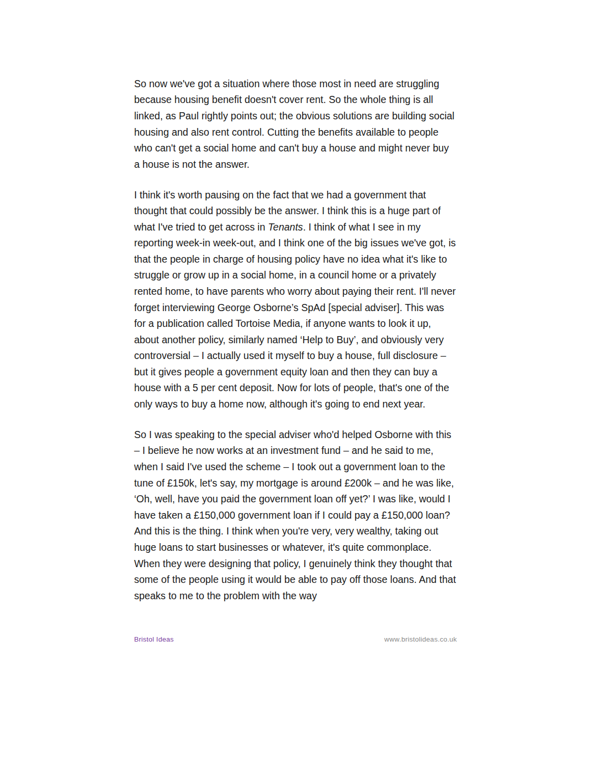So now we've got a situation where those most in need are struggling because housing benefit doesn't cover rent. So the whole thing is all linked, as Paul rightly points out; the obvious solutions are building social housing and also rent control. Cutting the benefits available to people who can't get a social home and can't buy a house and might never buy a house is not the answer.
I think it's worth pausing on the fact that we had a government that thought that could possibly be the answer. I think this is a huge part of what I've tried to get across in Tenants. I think of what I see in my reporting week-in week-out, and I think one of the big issues we've got, is that the people in charge of housing policy have no idea what it's like to struggle or grow up in a social home, in a council home or a privately rented home, to have parents who worry about paying their rent. I'll never forget interviewing George Osborne’s SpAd [special adviser]. This was for a publication called Tortoise Media, if anyone wants to look it up, about another policy, similarly named ‘Help to Buy’, and obviously very controversial – I actually used it myself to buy a house, full disclosure – but it gives people a government equity loan and then they can buy a house with a 5 per cent deposit. Now for lots of people, that's one of the only ways to buy a home now, although it's going to end next year.
So I was speaking to the special adviser who'd helped Osborne with this – I believe he now works at an investment fund – and he said to me, when I said I've used the scheme – I took out a government loan to the tune of £150k, let's say, my mortgage is around £200k – and he was like, ‘Oh, well, have you paid the government loan off yet?’ I was like, would I have taken a £150,000 government loan if I could pay a £150,000 loan? And this is the thing. I think when you're very, very wealthy, taking out huge loans to start businesses or whatever, it's quite commonplace. When they were designing that policy, I genuinely think they thought that some of the people using it would be able to pay off those loans. And that speaks to me to the problem with the way
Bristol Ideas
www.bristolideas.co.uk